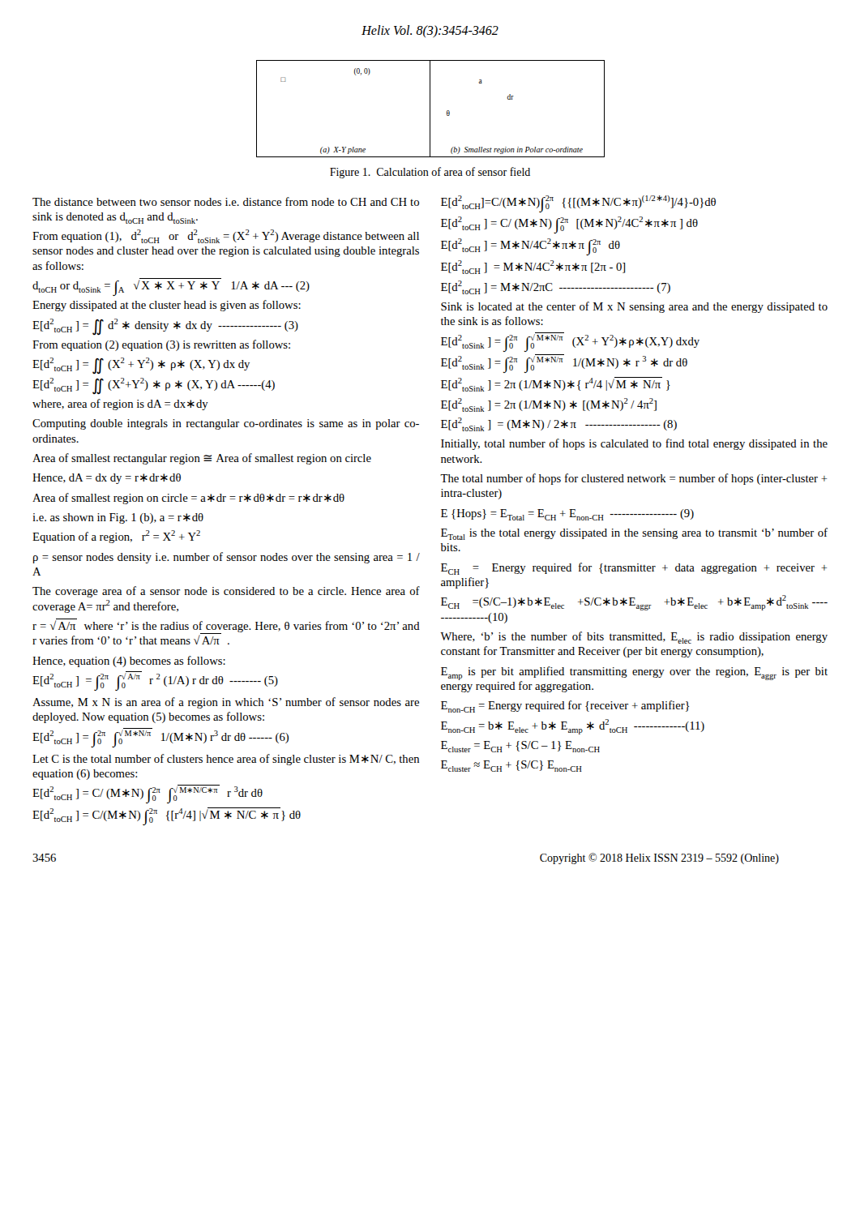Helix Vol. 8(3):3454-3462
□
(0, 0)
(a) X-Y plane
a
dr
θ
(b) Smallest region in Polar co-ordinate
Figure 1. Calculation of area of sensor field
The distance between two sensor nodes i.e. distance from node to CH and CH to sink is denoted as dtoCH and dtoSink.
From equation (1), d2toCH or d2toSink = (X2 + Y2) Average distance between all sensor nodes and cluster head over the region is calculated using double integrals as follows:
dtoCH or dtoSink = ∫A X ∗ X + Y ∗ Y 1/A ∗ dA --- (2)
Energy dissipated at the cluster head is given as follows:
E[d2toCH ] = ∬ d2 ∗ density ∗ dx dy ---------------- (3)
From equation (2) equation (3) is rewritten as follows:
E[d2toCH ] = ∬ (X2 + Y2) ∗ ρ∗ (X, Y) dx dy
E[d2toCH ] = ∬ (X2+Y2) ∗ ρ ∗ (X, Y) dA ------(4)
where, area of region is dA = dx∗dy
Computing double integrals in rectangular co-ordinates is same as in polar co-ordinates.
Area of smallest rectangular region ≅ Area of smallest region on circle
Hence, dA = dx dy = r∗dr∗dθ
Area of smallest region on circle = a∗dr = r∗dθ∗dr = r∗dr∗dθ
i.e. as shown in Fig. 1 (b), a = r∗dθ
Equation of a region, r2 = X2 + Y2
ρ = sensor nodes density i.e. number of sensor nodes over the sensing area = 1 / A
The coverage area of a sensor node is considered to be a circle. Hence area of coverage A= πr2 and therefore,
r = A/π where ‘r’ is the radius of coverage. Here, θ varies from ‘0’ to ‘2π’ and r varies from ‘0’ to ‘r’ that means A/π .
Hence, equation (4) becomes as follows:
E[d2toCH ] = ∫2π 0 ∫ A/π 0 r 2 (1/A) r dr dθ -------- (5)
Assume, M x N is an area of a region in which ‘S’ number of sensor nodes are deployed. Now equation (5) becomes as follows:
E[d2toCH ] = ∫2π 0 ∫ M∗N/π 0 1/(M∗N) r3 dr dθ ------ (6)
Let C is the total number of clusters hence area of single cluster is M∗N/ C, then equation (6) becomes:
E[d2toCH ] = C/ (M∗N) ∫2π 0 ∫ M∗N/C∗π 0 r 3dr dθ
E[d2toCH ] = C/(M∗N) ∫2π 0 {[r4/4] | M ∗ N/C ∗ π} dθ
E[d2toCH]=C/(M∗N)∫2π 0 {{[(M∗N/C∗π)(1/2∗4)]/4}-0}dθ
E[d2toCH ] = C/ (M∗N) ∫2π 0 [(M∗N)2/4C2∗π∗π ] dθ
E[d2toCH ] = M∗N/4C2∗π∗π ∫2π 0 dθ
E[d2toCH ] = M∗N/4C2∗π∗π [2π - 0]
E[d2toCH ] = M∗N/2πC ------------------------ (7)
Sink is located at the center of M x N sensing area and the energy dissipated to the sink is as follows:
E[d2toSink ] = ∫2π 0 ∫ M∗N/π 0 (X2 + Y2)∗ρ∗(X,Y) dxdy
E[d2toSink ] = ∫2π 0 ∫ M∗N/π 0 1/(M∗N) ∗ r 3 ∗ dr dθ
E[d2toSink ] = 2π (1/M∗N)∗{ r4/4 | M ∗ N/π }
E[d2toSink ] = 2π (1/M∗N) ∗ [(M∗N)2 / 4π2]
E[d2toSink ] = (M∗N) / 2∗π ------------------- (8)
Initially, total number of hops is calculated to find total energy dissipated in the network.
The total number of hops for clustered network = number of hops (inter-cluster + intra-cluster)
E {Hops} = ETotal = ECH + Enon-CH ----------------- (9)
ETotal is the total energy dissipated in the sensing area to transmit ‘b’ number of bits.
ECH = Energy required for {transmitter + data aggregation + receiver + amplifier}
ECH =(S/C–1)∗b∗Eelec +S/C∗b∗Eaggr +b∗Eelec + b∗Εamp∗d2toSink ----------------(10)
Where, ‘b’ is the number of bits transmitted, Eelec is radio dissipation energy constant for Transmitter and Receiver (per bit energy consumption),
Εamp is per bit amplified transmitting energy over the region, Eaggr is per bit energy required for aggregation.
Enon-CH = Energy required for {receiver + amplifier}
Enon-CH = b∗ Eelec + b∗ Εamp ∗ d2toCH -------------(11)
Ecluster = ECH + {S/C – 1} Enon-CH
Ecluster ≈ ECH + {S/C} Enon-CH
3456
Copyright © 2018 Helix ISSN 2319 – 5592 (Online)